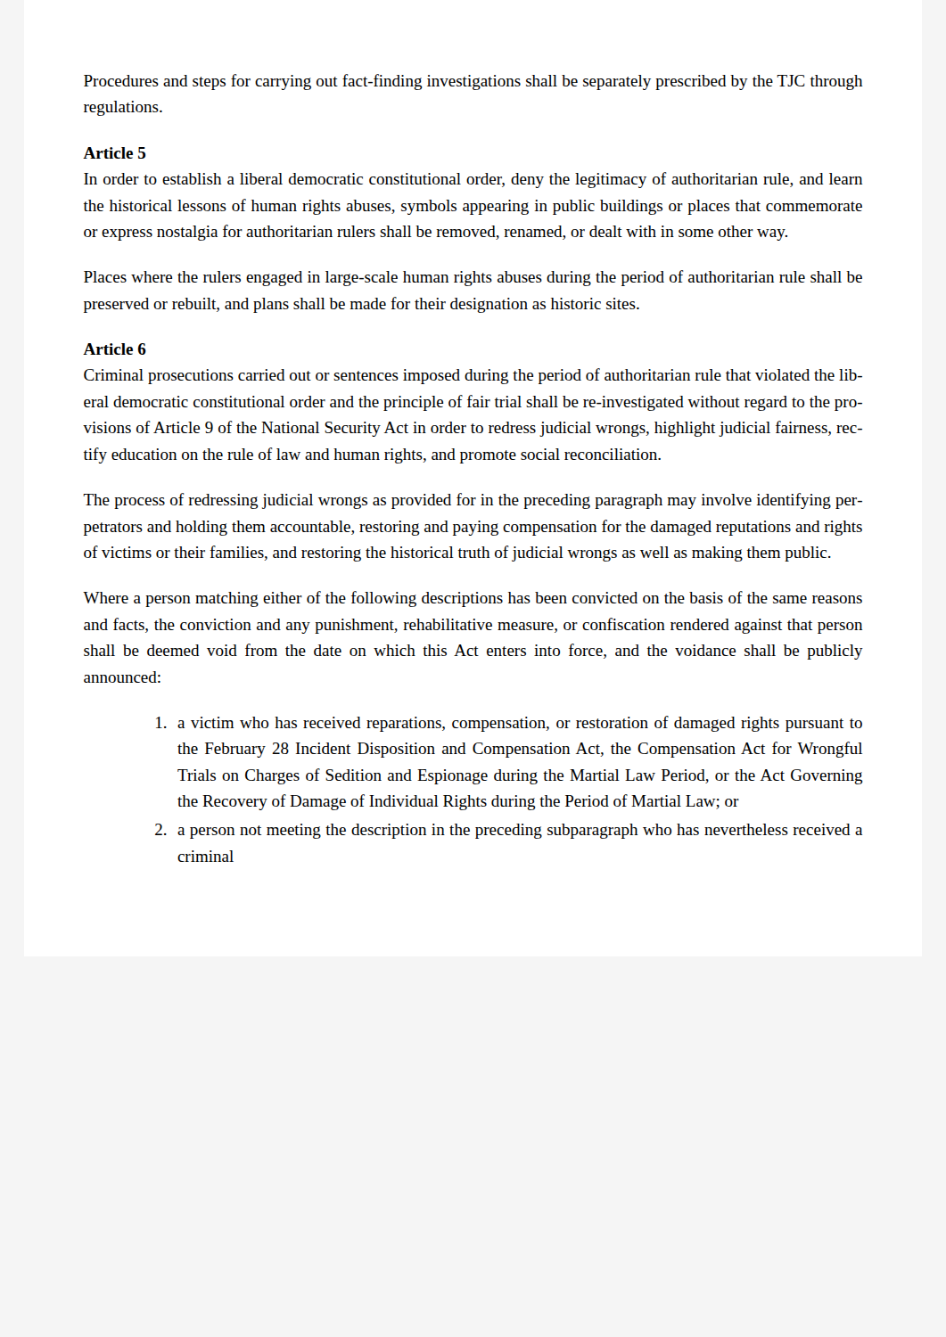Procedures and steps for carrying out fact-finding investigations shall be separately prescribed by the TJC through regulations.
Article 5
In order to establish a liberal democratic constitutional order, deny the legitimacy of authoritarian rule, and learn the historical lessons of human rights abuses, symbols appearing in public buildings or places that commemorate or express nostalgia for authoritarian rulers shall be removed, renamed, or dealt with in some other way.
Places where the rulers engaged in large-scale human rights abuses during the period of authoritarian rule shall be preserved or rebuilt, and plans shall be made for their designation as historic sites.
Article 6
Criminal prosecutions carried out or sentences imposed during the period of authoritarian rule that violated the liberal democratic constitutional order and the principle of fair trial shall be re-investigated without regard to the provisions of Article 9 of the National Security Act in order to redress judicial wrongs, highlight judicial fairness, rectify education on the rule of law and human rights, and promote social reconciliation.
The process of redressing judicial wrongs as provided for in the preceding paragraph may involve identifying perpetrators and holding them accountable, restoring and paying compensation for the damaged reputations and rights of victims or their families, and restoring the historical truth of judicial wrongs as well as making them public.
Where a person matching either of the following descriptions has been convicted on the basis of the same reasons and facts, the conviction and any punishment, rehabilitative measure, or confiscation rendered against that person shall be deemed void from the date on which this Act enters into force, and the voidance shall be publicly announced:
a victim who has received reparations, compensation, or restoration of damaged rights pursuant to the February 28 Incident Disposition and Compensation Act, the Compensation Act for Wrongful Trials on Charges of Sedition and Espionage during the Martial Law Period, or the Act Governing the Recovery of Damage of Individual Rights during the Period of Martial Law; or
a person not meeting the description in the preceding subparagraph who has nevertheless received a criminal